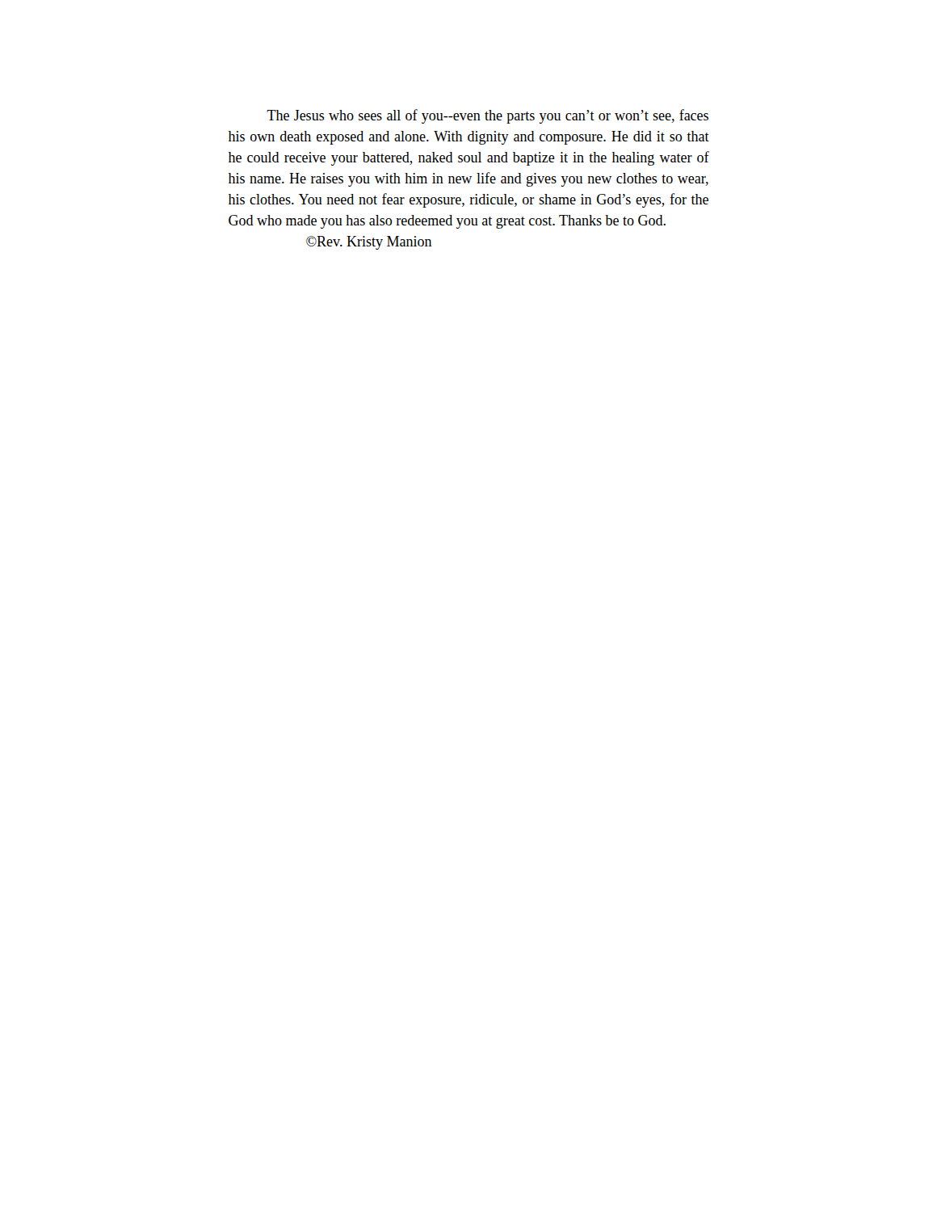The Jesus who sees all of you--even the parts you can’t or won’t see, faces his own death exposed and alone. With dignity and composure. He did it so that he could receive your battered, naked soul and baptize it in the healing water of his name. He raises you with him in new life and gives you new clothes to wear, his clothes. You need not fear exposure, ridicule, or shame in God’s eyes, for the God who made you has also redeemed you at great cost. Thanks be to God.
©Rev. Kristy Manion